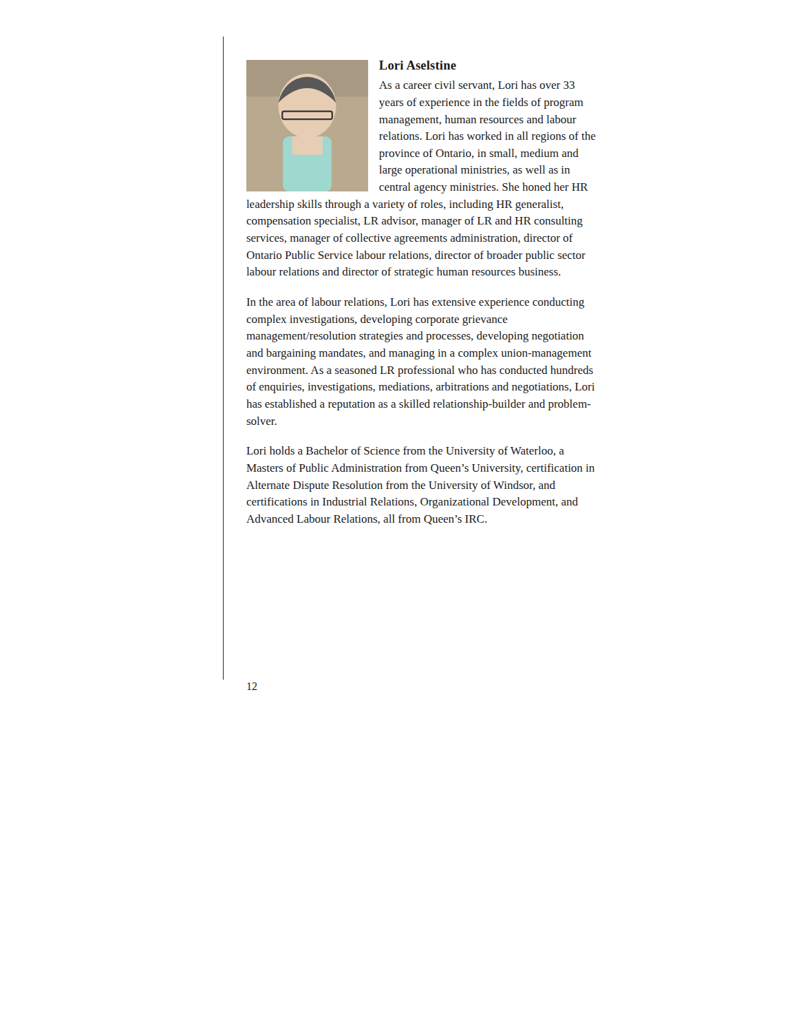Lori Aselstine
As a career civil servant, Lori has over 33 years of experience in the fields of program management, human resources and labour relations. Lori has worked in all regions of the province of Ontario, in small, medium and large operational ministries, as well as in central agency ministries. She honed her HR leadership skills through a variety of roles, including HR generalist, compensation specialist, LR advisor, manager of LR and HR consulting services, manager of collective agreements administration, director of Ontario Public Service labour relations, director of broader public sector labour relations and director of strategic human resources business.
In the area of labour relations, Lori has extensive experience conducting complex investigations, developing corporate grievance management/resolution strategies and processes, developing negotiation and bargaining mandates, and managing in a complex union-management environment. As a seasoned LR professional who has conducted hundreds of enquiries, investigations, mediations, arbitrations and negotiations, Lori has established a reputation as a skilled relationship-builder and problem-solver.
Lori holds a Bachelor of Science from the University of Waterloo, a Masters of Public Administration from Queen’s University, certification in Alternate Dispute Resolution from the University of Windsor, and certifications in Industrial Relations, Organizational Development, and Advanced Labour Relations, all from Queen’s IRC.
12